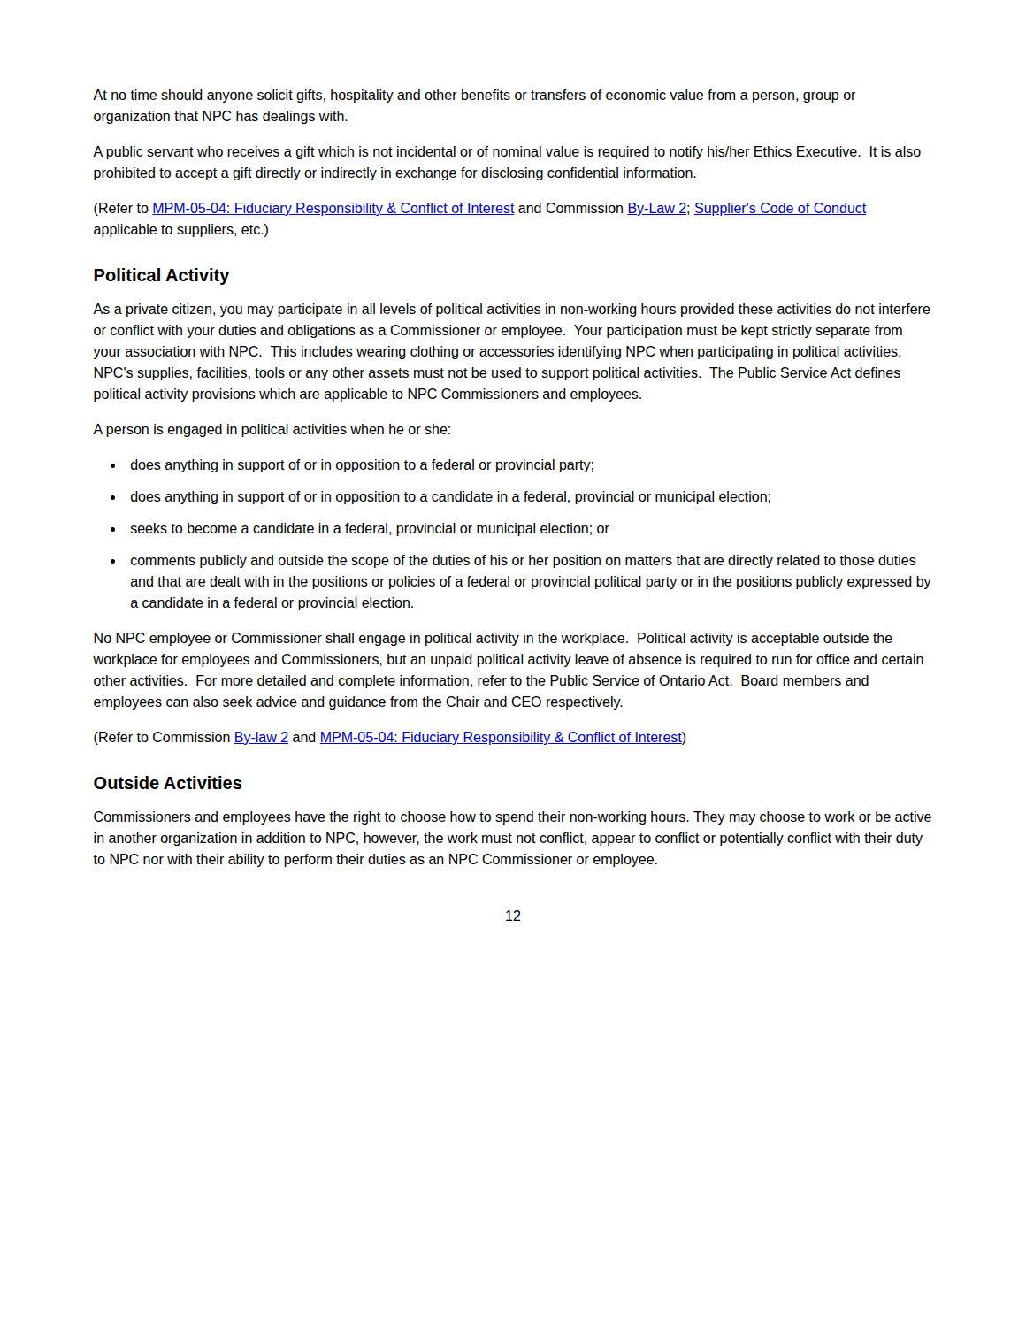At no time should anyone solicit gifts, hospitality and other benefits or transfers of economic value from a person, group or organization that NPC has dealings with.
A public servant who receives a gift which is not incidental or of nominal value is required to notify his/her Ethics Executive. It is also prohibited to accept a gift directly or indirectly in exchange for disclosing confidential information.
(Refer to MPM-05-04: Fiduciary Responsibility & Conflict of Interest and Commission By-Law 2; Supplier's Code of Conduct applicable to suppliers, etc.)
Political Activity
As a private citizen, you may participate in all levels of political activities in non-working hours provided these activities do not interfere or conflict with your duties and obligations as a Commissioner or employee. Your participation must be kept strictly separate from your association with NPC. This includes wearing clothing or accessories identifying NPC when participating in political activities. NPC's supplies, facilities, tools or any other assets must not be used to support political activities. The Public Service Act defines political activity provisions which are applicable to NPC Commissioners and employees.
A person is engaged in political activities when he or she:
does anything in support of or in opposition to a federal or provincial party;
does anything in support of or in opposition to a candidate in a federal, provincial or municipal election;
seeks to become a candidate in a federal, provincial or municipal election; or
comments publicly and outside the scope of the duties of his or her position on matters that are directly related to those duties and that are dealt with in the positions or policies of a federal or provincial political party or in the positions publicly expressed by a candidate in a federal or provincial election.
No NPC employee or Commissioner shall engage in political activity in the workplace. Political activity is acceptable outside the workplace for employees and Commissioners, but an unpaid political activity leave of absence is required to run for office and certain other activities. For more detailed and complete information, refer to the Public Service of Ontario Act. Board members and employees can also seek advice and guidance from the Chair and CEO respectively.
(Refer to Commission By-law 2 and MPM-05-04: Fiduciary Responsibility & Conflict of Interest)
Outside Activities
Commissioners and employees have the right to choose how to spend their non-working hours. They may choose to work or be active in another organization in addition to NPC, however, the work must not conflict, appear to conflict or potentially conflict with their duty to NPC nor with their ability to perform their duties as an NPC Commissioner or employee.
12